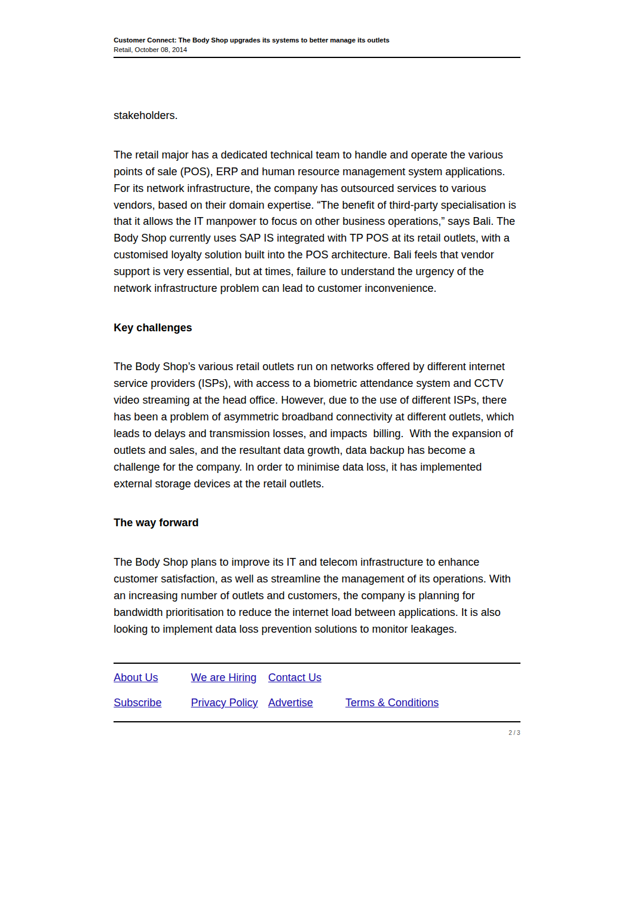Customer Connect: The Body Shop upgrades its systems to better manage its outlets
Retail, October 08, 2014
stakeholders.
The retail major has a dedicated technical team to handle and operate the various points of sale (POS), ERP and human resource management system applications. For its network infrastructure, the company has outsourced services to various vendors, based on their domain expertise. “The benefit of third-party specialisation is that it allows the IT manpower to focus on other business operations,” says Bali. The Body Shop currently uses SAP IS integrated with TP POS at its retail outlets, with a customised loyalty solution built into the POS architecture. Bali feels that vendor support is very essential, but at times, failure to understand the urgency of the network infrastructure problem can lead to customer inconvenience.
Key challenges
The Body Shop’s various retail outlets run on networks offered by different internet service providers (ISPs), with access to a biometric attendance system and CCTV video streaming at the head office. However, due to the use of different ISPs, there has been a problem of asymmetric broadband connectivity at different outlets, which leads to delays and transmission losses, and impacts billing. With the expansion of outlets and sales, and the resultant data growth, data backup has become a challenge for the company. In order to minimise data loss, it has implemented external storage devices at the retail outlets.
The way forward
The Body Shop plans to improve its IT and telecom infrastructure to enhance customer satisfaction, as well as streamline the management of its operations. With an increasing number of outlets and customers, the company is planning for bandwidth prioritisation to reduce the internet load between applications. It is also looking to implement data loss prevention solutions to monitor leakages.
| About Us | We are Hiring | Contact Us | |
| Subscribe | Privacy Policy | Advertise | Terms & Conditions |
2 / 3